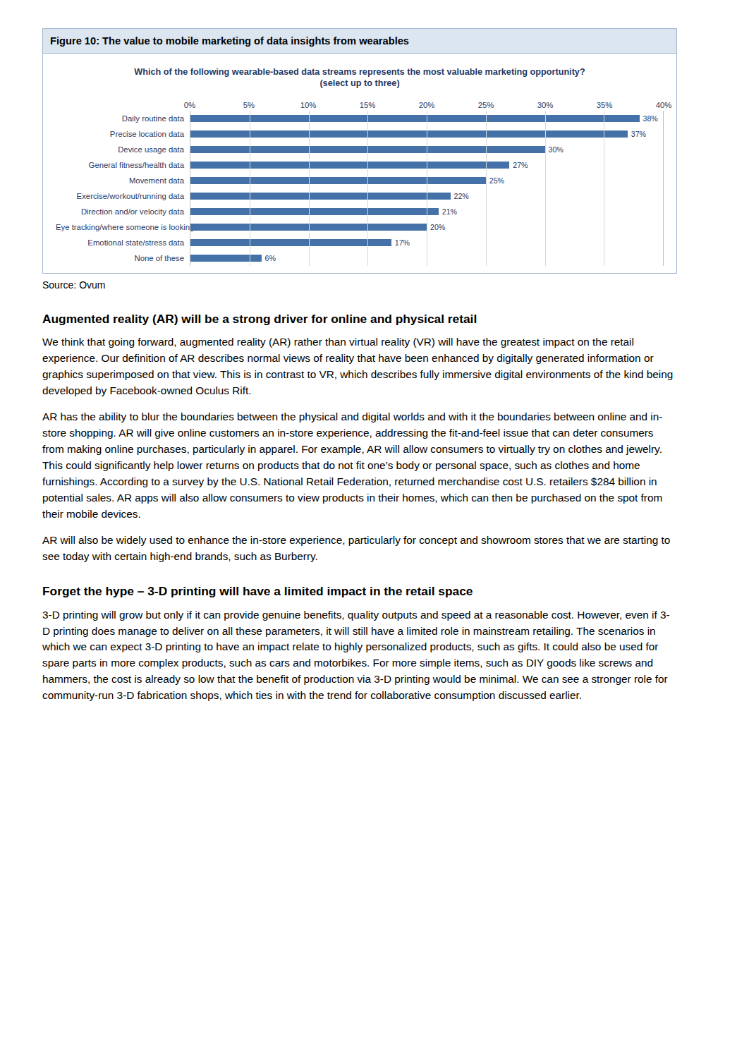Figure 10: The value to mobile marketing of data insights from wearables
Which of the following wearable-based data streams represents the most valuable marketing opportunity?
(select up to three)
0% 5% 10% 15% 20% 25% 30% 35% 40%
Daily routine data
Precise location data
Device usage data
General fitness/health data
Movement data
Exercise/workout/running data
Direction and/or velocity data
Eye tracking/where someone is looking
Emotional state/stress data
None of these
38%
37%
30%
27%
25%
22%
21%
20%
17%
6%
Source: Ovum
Augmented reality (AR) will be a strong driver for online and physical retail
We think that going forward, augmented reality (AR) rather than virtual reality (VR) will have the greatest impact on the retail experience. Our definition of AR describes normal views of reality that have been enhanced by digitally generated information or graphics superimposed on that view. This is in contrast to VR, which describes fully immersive digital environments of the kind being developed by Facebook-owned Oculus Rift.
AR has the ability to blur the boundaries between the physical and digital worlds and with it the boundaries between online and in-store shopping. AR will give online customers an in-store experience, addressing the fit-and-feel issue that can deter consumers from making online purchases, particularly in apparel. For example, AR will allow consumers to virtually try on clothes and jewelry. This could significantly help lower returns on products that do not fit one’s body or personal space, such as clothes and home furnishings. According to a survey by the U.S. National Retail Federation, returned merchandise cost U.S. retailers $284 billion in potential sales. AR apps will also allow consumers to view products in their homes, which can then be purchased on the spot from their mobile devices.
AR will also be widely used to enhance the in-store experience, particularly for concept and showroom stores that we are starting to see today with certain high-end brands, such as Burberry.
Forget the hype – 3-D printing will have a limited impact in the retail space
3-D printing will grow but only if it can provide genuine benefits, quality outputs and speed at a reasonable cost. However, even if 3-D printing does manage to deliver on all these parameters, it will still have a limited role in mainstream retailing. The scenarios in which we can expect 3-D printing to have an impact relate to highly personalized products, such as gifts. It could also be used for spare parts in more complex products, such as cars and motorbikes. For more simple items, such as DIY goods like screws and hammers, the cost is already so low that the benefit of production via 3-D printing would be minimal. We can see a stronger role for community-run 3-D fabrication shops, which ties in with the trend for collaborative consumption discussed earlier.